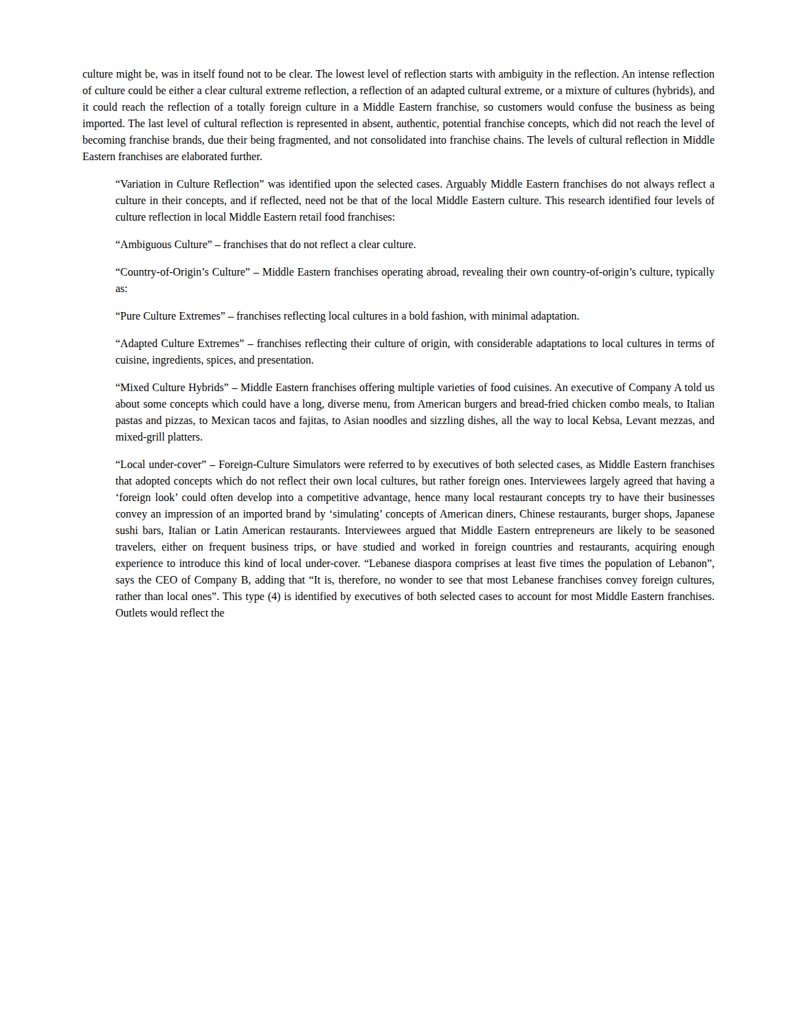culture might be, was in itself found not to be clear. The lowest level of reflection starts with ambiguity in the reflection. An intense reflection of culture could be either a clear cultural extreme reflection, a reflection of an adapted cultural extreme, or a mixture of cultures (hybrids), and it could reach the reflection of a totally foreign culture in a Middle Eastern franchise, so customers would confuse the business as being imported. The last level of cultural reflection is represented in absent, authentic, potential franchise concepts, which did not reach the level of becoming franchise brands, due their being fragmented, and not consolidated into franchise chains. The levels of cultural reflection in Middle Eastern franchises are elaborated further.
“Variation in Culture Reflection” was identified upon the selected cases. Arguably Middle Eastern franchises do not always reflect a culture in their concepts, and if reflected, need not be that of the local Middle Eastern culture. This research identified four levels of culture reflection in local Middle Eastern retail food franchises:
“Ambiguous Culture” – franchises that do not reflect a clear culture.
“Country-of-Origin’s Culture” – Middle Eastern franchises operating abroad, revealing their own country-of-origin’s culture, typically as:
“Pure Culture Extremes” – franchises reflecting local cultures in a bold fashion, with minimal adaptation.
“Adapted Culture Extremes” – franchises reflecting their culture of origin, with considerable adaptations to local cultures in terms of cuisine, ingredients, spices, and presentation.
“Mixed Culture Hybrids” – Middle Eastern franchises offering multiple varieties of food cuisines. An executive of Company A told us about some concepts which could have a long, diverse menu, from American burgers and bread-fried chicken combo meals, to Italian pastas and pizzas, to Mexican tacos and fajitas, to Asian noodles and sizzling dishes, all the way to local Kebsa, Levant mezzas, and mixed-grill platters.
“Local under-cover” – Foreign-Culture Simulators were referred to by executives of both selected cases, as Middle Eastern franchises that adopted concepts which do not reflect their own local cultures, but rather foreign ones. Interviewees largely agreed that having a ‘foreign look’ could often develop into a competitive advantage, hence many local restaurant concepts try to have their businesses convey an impression of an imported brand by ‘simulating’ concepts of American diners, Chinese restaurants, burger shops, Japanese sushi bars, Italian or Latin American restaurants. Interviewees argued that Middle Eastern entrepreneurs are likely to be seasoned travelers, either on frequent business trips, or have studied and worked in foreign countries and restaurants, acquiring enough experience to introduce this kind of local under-cover. “Lebanese diaspora comprises at least five times the population of Lebanon”, says the CEO of Company B, adding that “It is, therefore, no wonder to see that most Lebanese franchises convey foreign cultures, rather than local ones”. This type (4) is identified by executives of both selected cases to account for most Middle Eastern franchises. Outlets would reflect the